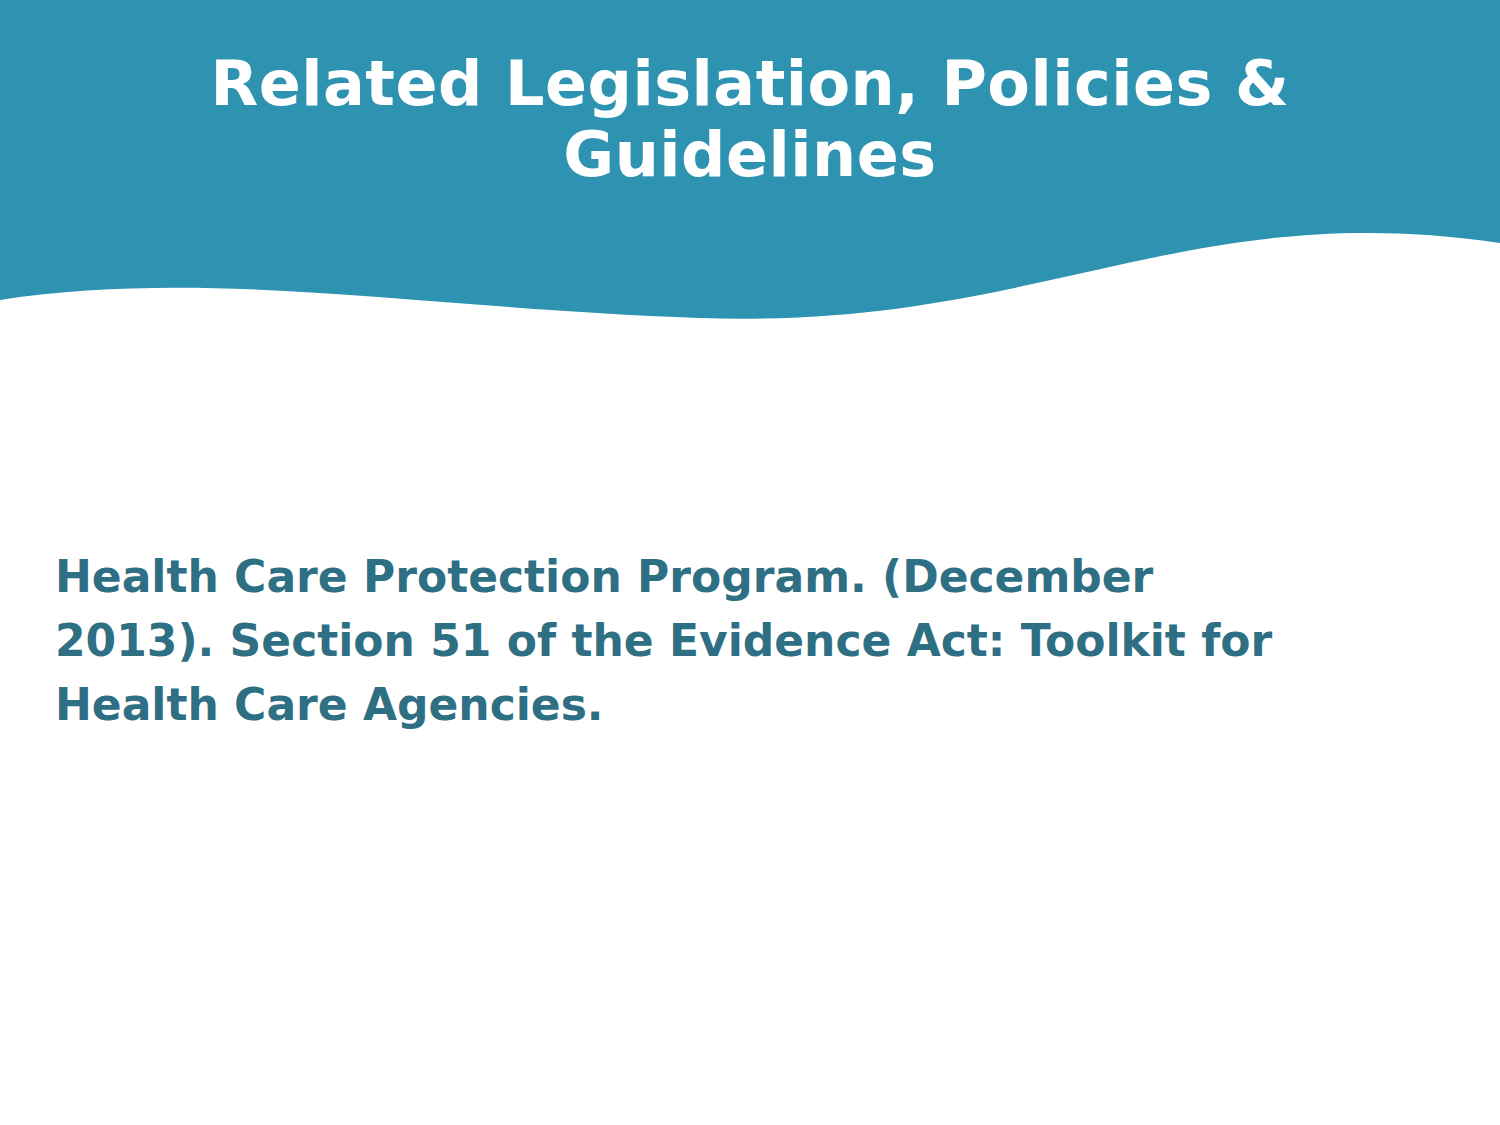Related Legislation, Policies & Guidelines
Health Care Protection Program. (December 2013). Section 51 of the Evidence Act: Toolkit for Health Care Agencies.